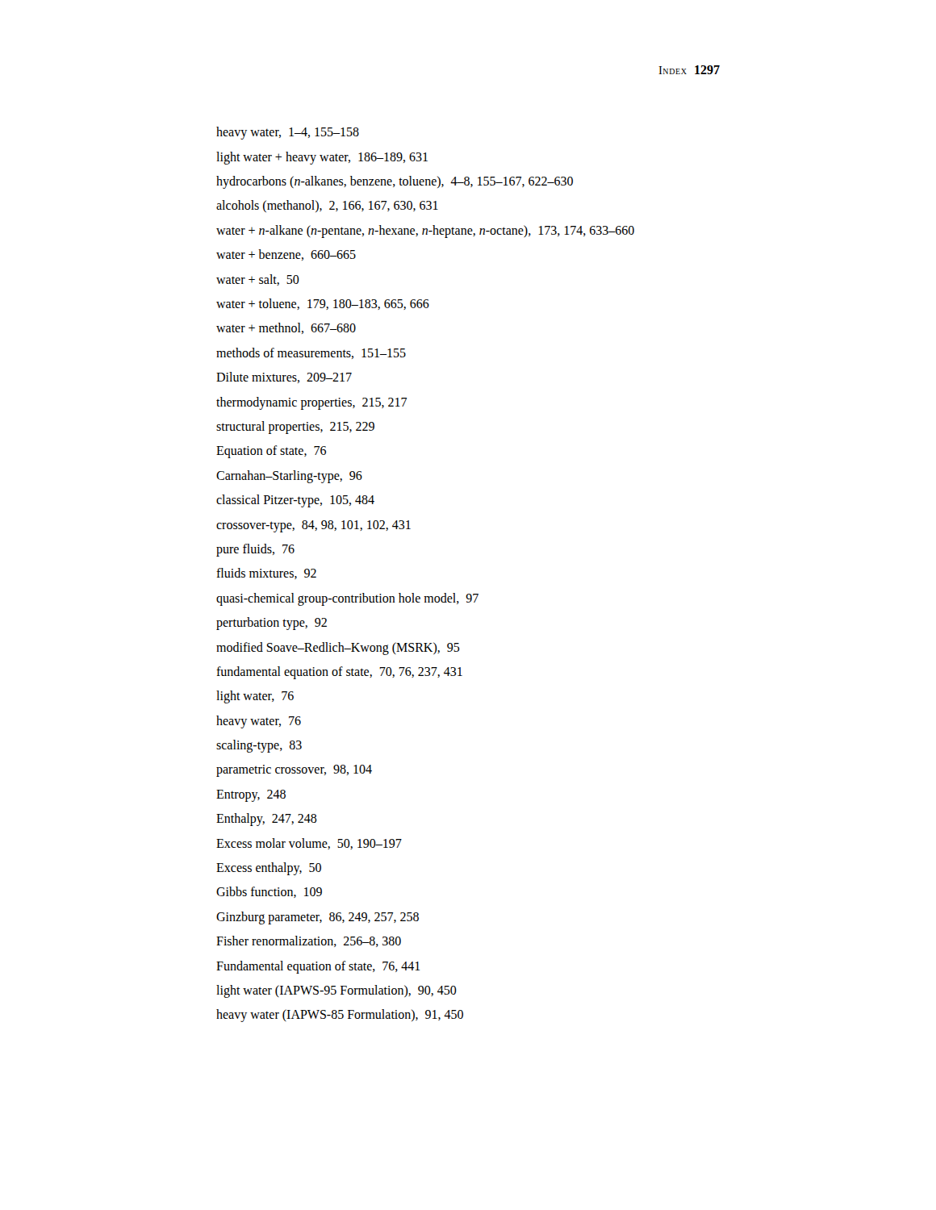Index 1297
heavy water, 1–4, 155–158
light water + heavy water, 186–189, 631
hydrocarbons (n-alkanes, benzene, toluene), 4–8, 155–167, 622–630
alcohols (methanol), 2, 166, 167, 630, 631
water + n-alkane (n-pentane, n-hexane, n-heptane, n-octane), 173, 174, 633–660
water + benzene, 660–665
water + salt, 50
water + toluene, 179, 180–183, 665, 666
water + methnol, 667–680
methods of measurements, 151–155
Dilute mixtures, 209–217
thermodynamic properties, 215, 217
structural properties, 215, 229
Equation of state, 76
Carnahan–Starling-type, 96
classical Pitzer-type, 105, 484
crossover-type, 84, 98, 101, 102, 431
pure fluids, 76
fluids mixtures, 92
quasi-chemical group-contribution hole model, 97
perturbation type, 92
modified Soave–Redlich–Kwong (MSRK), 95
fundamental equation of state, 70, 76, 237, 431
light water, 76
heavy water, 76
scaling-type, 83
parametric crossover, 98, 104
Entropy, 248
Enthalpy, 247, 248
Excess molar volume, 50, 190–197
Excess enthalpy, 50
Gibbs function, 109
Ginzburg parameter, 86, 249, 257, 258
Fisher renormalization, 256–8, 380
Fundamental equation of state, 76, 441
light water (IAPWS-95 Formulation), 90, 450
heavy water (IAPWS-85 Formulation), 91, 450